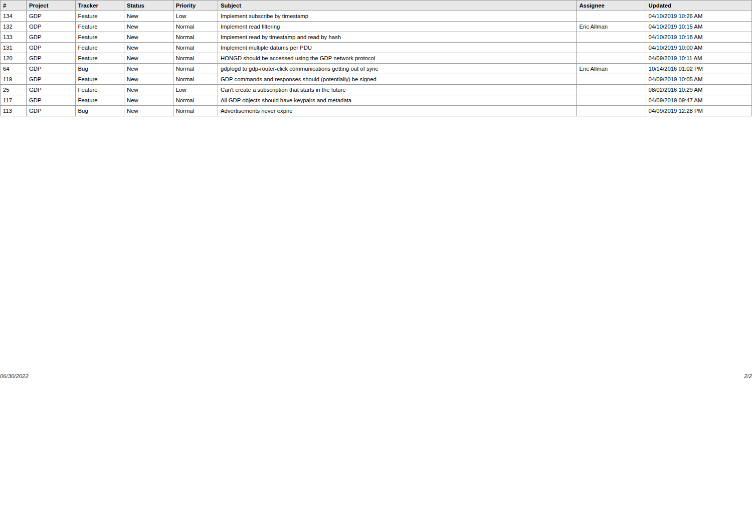| # | Project | Tracker | Status | Priority | Subject | Assignee | Updated |
| --- | --- | --- | --- | --- | --- | --- | --- |
| 134 | GDP | Feature | New | Low | Implement subscribe by timestamp | | 04/10/2019 10:26 AM |
| 132 | GDP | Feature | New | Normal | Implement read filtering | Eric Allman | 04/10/2019 10:15 AM |
| 133 | GDP | Feature | New | Normal | Implement read by timestamp and read by hash | | 04/10/2019 10:18 AM |
| 131 | GDP | Feature | New | Normal | Implement multiple datums per PDU | | 04/10/2019 10:00 AM |
| 120 | GDP | Feature | New | Normal | HONGD should be accessed using the GDP network protocol | | 04/09/2019 10:11 AM |
| 64 | GDP | Bug | New | Normal | gdplogd to gdp-router-click communications getting out of sync | Eric Allman | 10/14/2016 01:02 PM |
| 119 | GDP | Feature | New | Normal | GDP commands and responses should (potentially) be signed | | 04/09/2019 10:05 AM |
| 25 | GDP | Feature | New | Low | Can't create a subscription that starts in the future | | 08/02/2016 10:29 AM |
| 117 | GDP | Feature | New | Normal | All GDP objects should have keypairs and metadata | | 04/09/2019 09:47 AM |
| 113 | GDP | Bug | New | Normal | Advertisements never expire | | 04/09/2019 12:28 PM |
06/30/2022 2/2